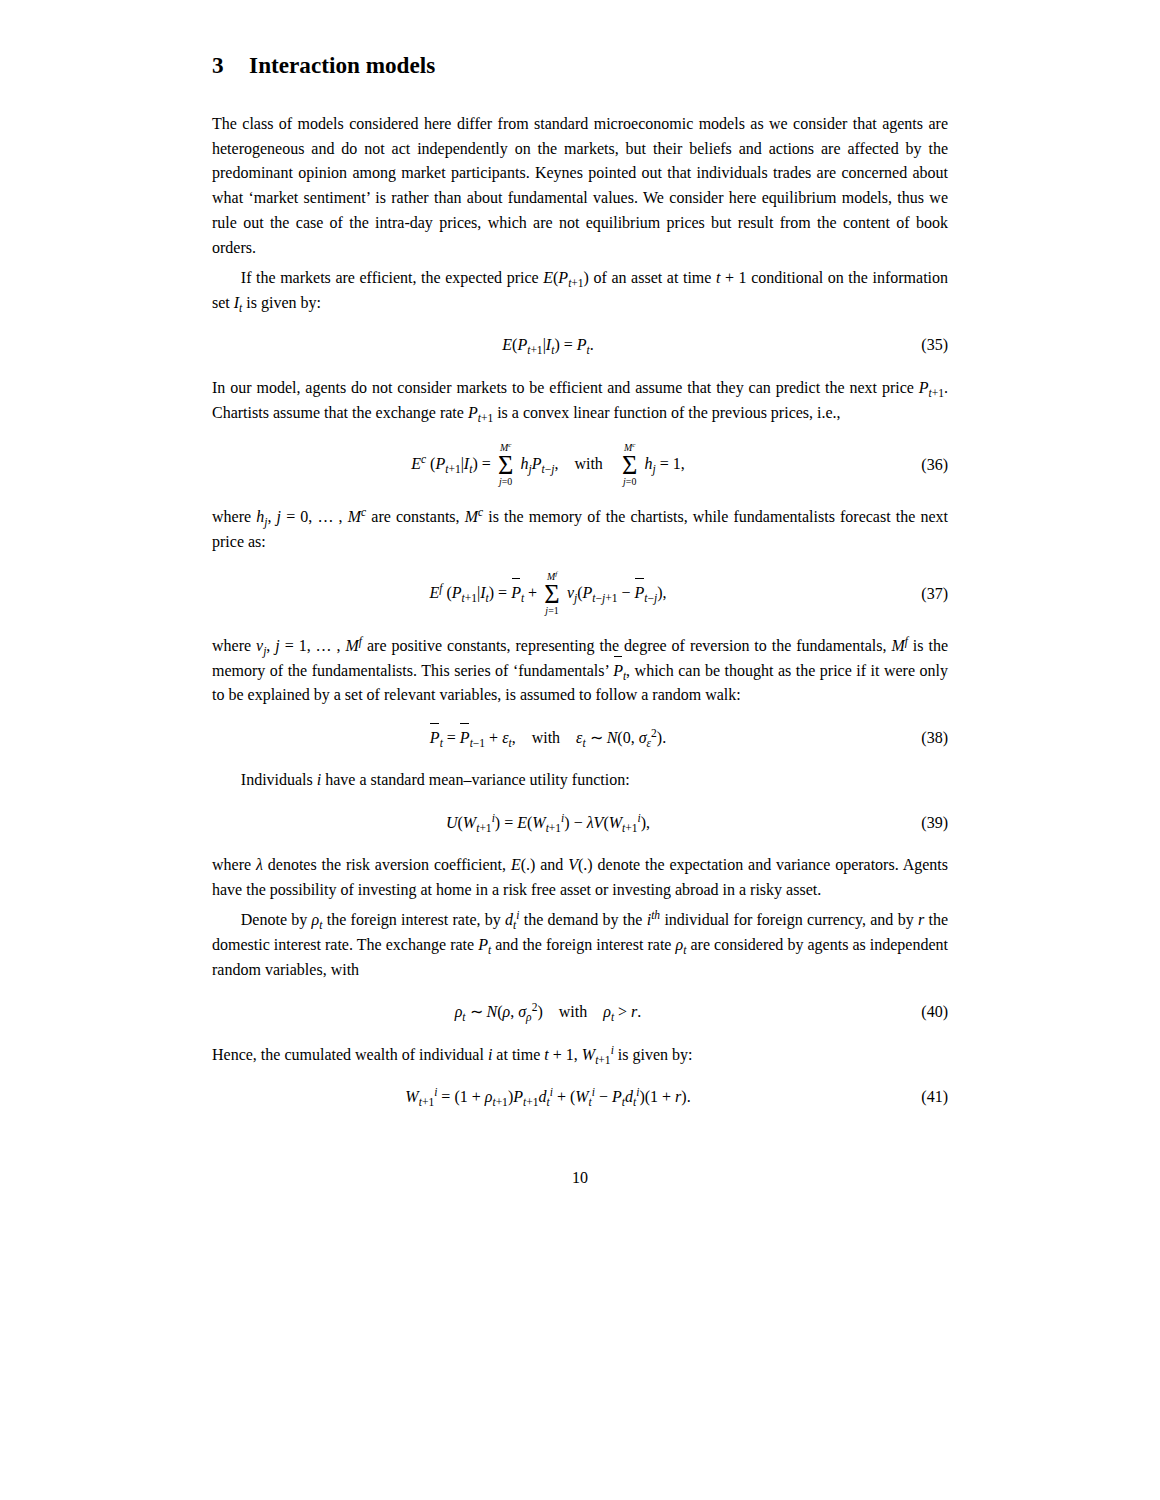3 Interaction models
The class of models considered here differ from standard microeconomic models as we consider that agents are heterogeneous and do not act independently on the markets, but their beliefs and actions are affected by the predominant opinion among market participants. Keynes pointed out that individuals trades are concerned about what ‘market sentiment’ is rather than about fundamental values. We consider here equilibrium models, thus we rule out the case of the intra-day prices, which are not equilibrium prices but result from the content of book orders.
If the markets are efficient, the expected price E(Pt+1) of an asset at time t + 1 conditional on the information set It is given by:
E(Pt+1|It) = Pt.
(35)
In our model, agents do not consider markets to be efficient and assume that they can predict the next price Pt+1. Chartists assume that the exchange rate Pt+1 is a convex linear function of the previous prices, i.e.,
Ec (Pt+1|It) = Mc Σj=0 hjPt−j, with Mc Σj=0 hj = 1,
(36)
where hj, j = 0, … , Mc are constants, Mc is the memory of the chartists, while fundamentalists forecast the next price as:
Ef (Pt+1|It) = Pt + Mf Σj=1 νj(Pt−j+1 − Pt−j),
(37)
where νj, j = 1, … , Mf are positive constants, representing the degree of reversion to the fundamentals, Mf is the memory of the fundamentalists. This series of ‘fundamentals’ Pt, which can be thought as the price if it were only to be explained by a set of relevant variables, is assumed to follow a random walk:
Pt = Pt−1 + εt, with εt ∼ N(0, σε2).
(38)
Individuals i have a standard mean–variance utility function:
U(Wt+1i) = E(Wt+1i) − λV(Wt+1i),
(39)
where λ denotes the risk aversion coefficient, E(.) and V(.) denote the expectation and variance operators. Agents have the possibility of investing at home in a risk free asset or investing abroad in a risky asset.
Denote by ρt the foreign interest rate, by dti the demand by the ith individual for foreign currency, and by r the domestic interest rate. The exchange rate Pt and the foreign interest rate ρt are considered by agents as independent random variables, with
ρt ∼ N(ρ, σρ2) with ρt > r.
(40)
Hence, the cumulated wealth of individual i at time t + 1, Wt+1i is given by:
Wt+1i = (1 + ρt+1)Pt+1dti + (Wti − Ptdti)(1 + r).
(41)
10